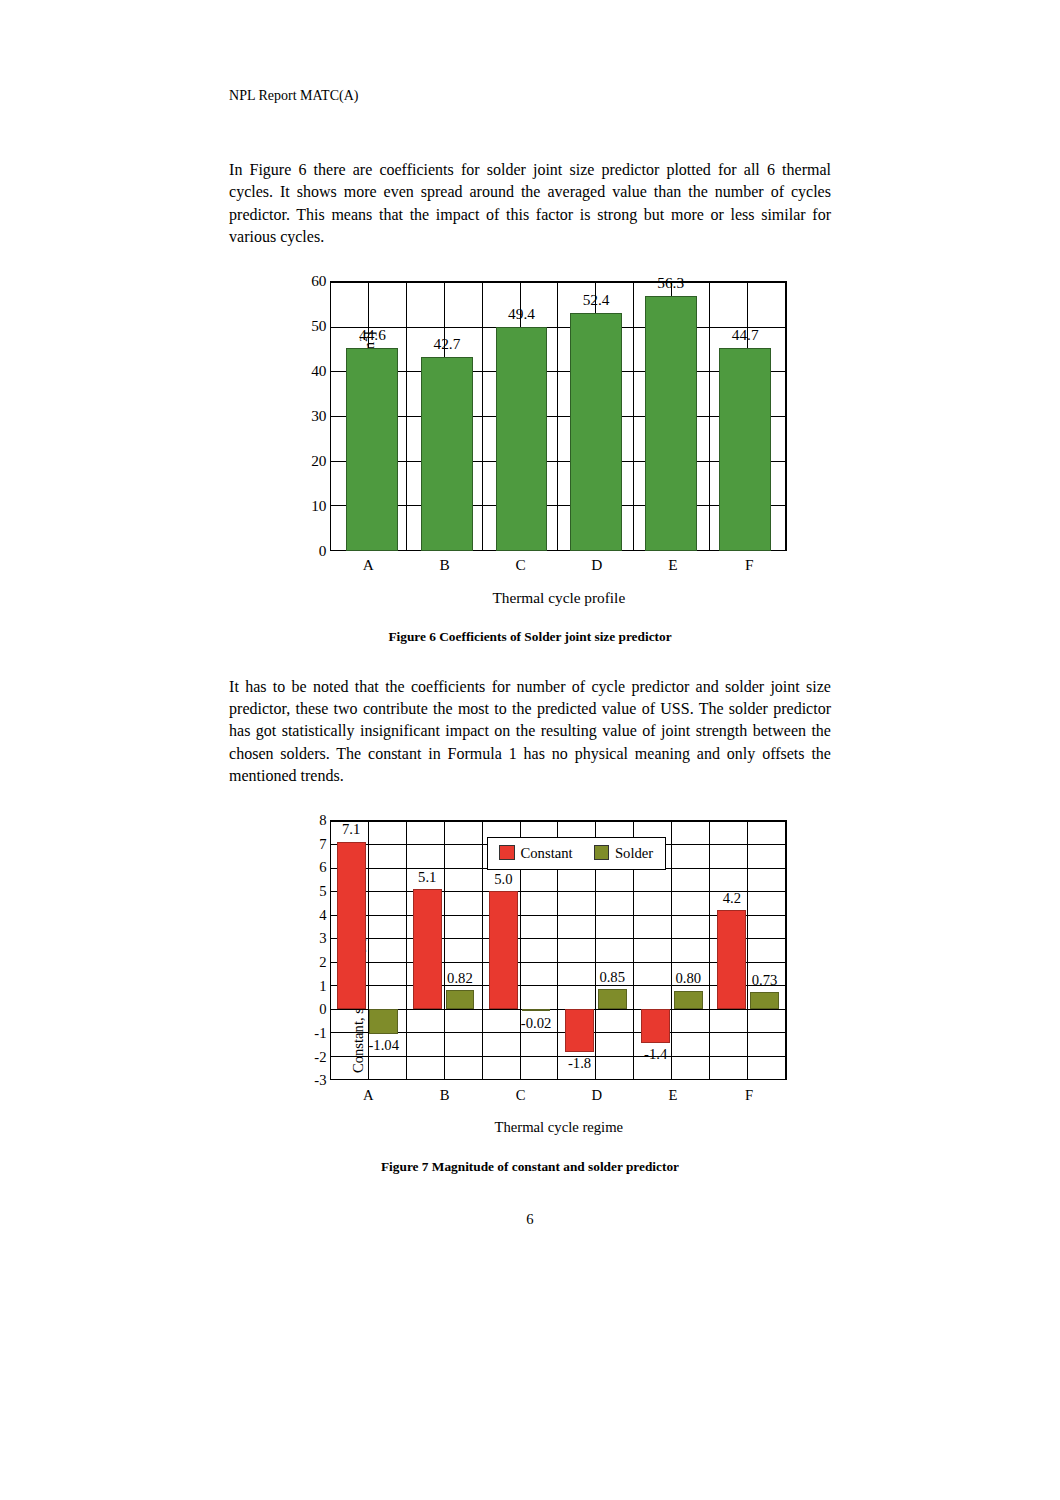NPL Report MATC(A)
In Figure 6 there are coefficients for solder joint size predictor plotted for all 6 thermal cycles. It shows more even spread around the averaged value than the number of cycles predictor. This means that the impact of this factor is strong but more or less similar for various cycles.
Solder joint size predictor [N/mm2]
60 50 40 30 20 10 0
44.6
42.7
49.4
52.4
56.3
44.7
ABCDEF
Thermal cycle profile
Figure 6 Coefficients of Solder joint size predictor
It has to be noted that the coefficients for number of cycle predictor and solder joint size predictor, these two contribute the most to the predicted value of USS. The solder predictor has got statistically insignificant impact on the resulting value of joint strength between the chosen solders. The constant in Formula 1 has no physical meaning and only offsets the mentioned trends.
Constant, solder alloy predictor []
8 7 6 5 4 3 2 1 0 -1 -2 -3
7.1
-1.04
5.1
0.82
5.0
-0.02
-1.8
0.85
-1.4
0.80
4.2
0.73
Constant Solder
ABCDEF
Thermal cycle regime
Figure 7 Magnitude of constant and solder predictor
6